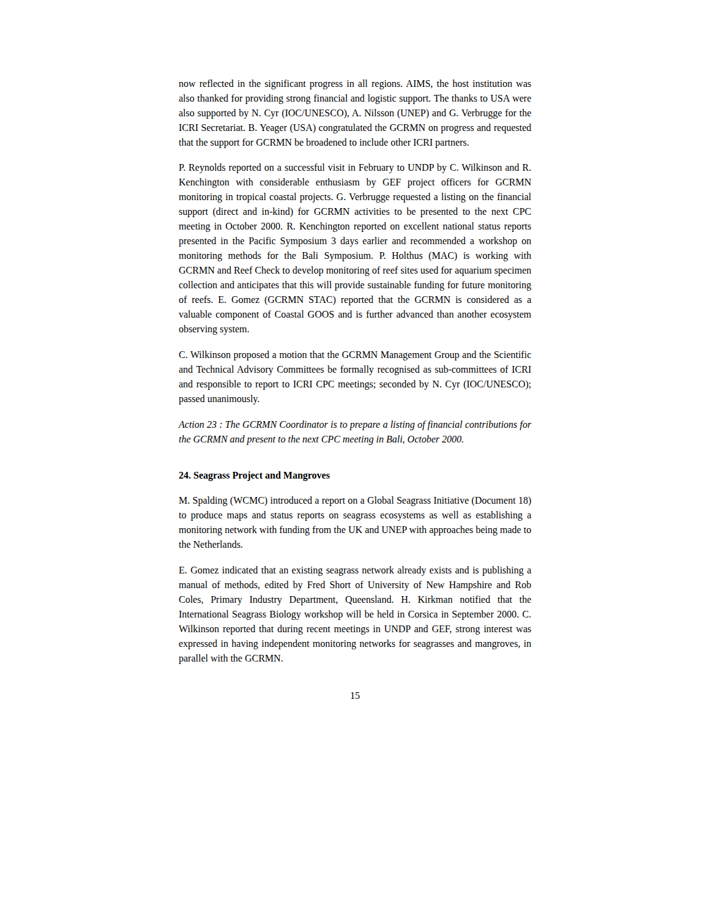now reflected in the significant progress in all regions. AIMS, the host institution was also thanked for providing strong financial and logistic support. The thanks to USA were also supported by N. Cyr (IOC/UNESCO), A. Nilsson (UNEP) and G. Verbrugge for the ICRI Secretariat. B. Yeager (USA) congratulated the GCRMN on progress and requested that the support for GCRMN be broadened to include other ICRI partners.
P. Reynolds reported on a successful visit in February to UNDP by C. Wilkinson and R. Kenchington with considerable enthusiasm by GEF project officers for GCRMN monitoring in tropical coastal projects. G. Verbrugge requested a listing on the financial support (direct and in-kind) for GCRMN activities to be presented to the next CPC meeting in October 2000. R. Kenchington reported on excellent national status reports presented in the Pacific Symposium 3 days earlier and recommended a workshop on monitoring methods for the Bali Symposium. P. Holthus (MAC) is working with GCRMN and Reef Check to develop monitoring of reef sites used for aquarium specimen collection and anticipates that this will provide sustainable funding for future monitoring of reefs. E. Gomez (GCRMN STAC) reported that the GCRMN is considered as a valuable component of Coastal GOOS and is further advanced than another ecosystem observing system.
C. Wilkinson proposed a motion that the GCRMN Management Group and the Scientific and Technical Advisory Committees be formally recognised as sub-committees of ICRI and responsible to report to ICRI CPC meetings; seconded by N. Cyr (IOC/UNESCO); passed unanimously.
Action 23 : The GCRMN Coordinator is to prepare a listing of financial contributions for the GCRMN and present to the next CPC meeting in Bali, October 2000.
24. Seagrass Project and Mangroves
M. Spalding (WCMC) introduced a report on a Global Seagrass Initiative (Document 18) to produce maps and status reports on seagrass ecosystems as well as establishing a monitoring network with funding from the UK and UNEP with approaches being made to the Netherlands.
E. Gomez indicated that an existing seagrass network already exists and is publishing a manual of methods, edited by Fred Short of University of New Hampshire and Rob Coles, Primary Industry Department, Queensland. H. Kirkman notified that the International Seagrass Biology workshop will be held in Corsica in September 2000. C. Wilkinson reported that during recent meetings in UNDP and GEF, strong interest was expressed in having independent monitoring networks for seagrasses and mangroves, in parallel with the GCRMN.
15